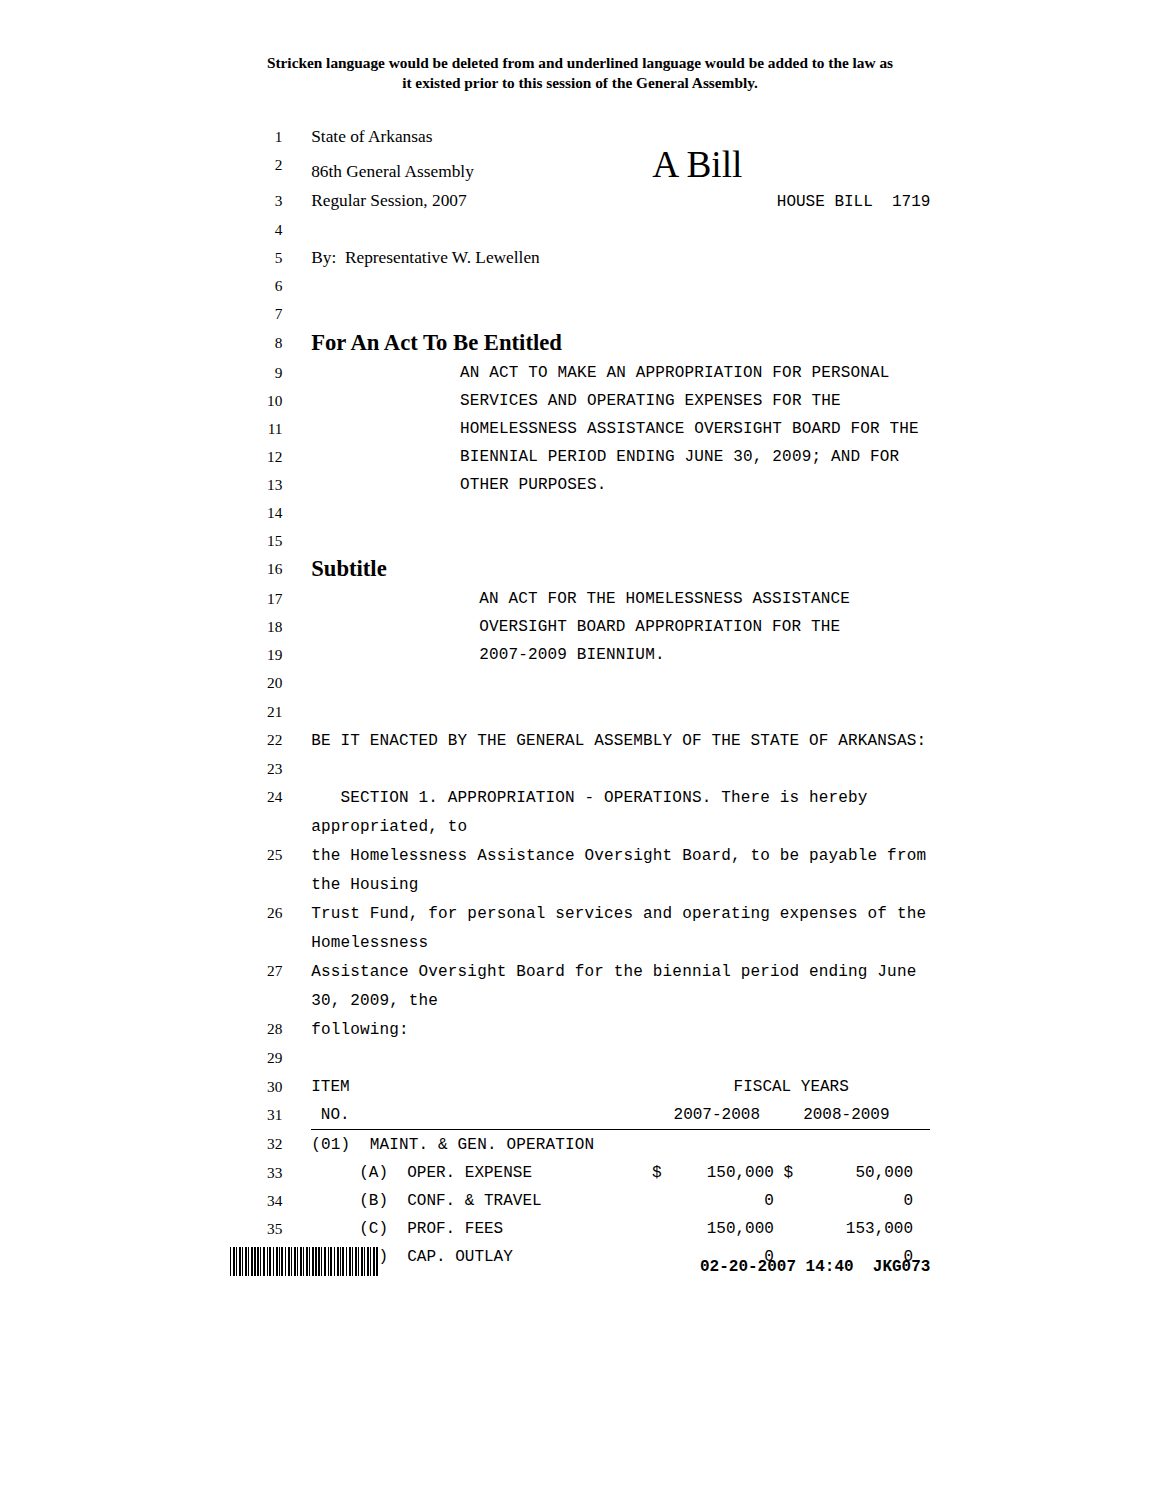Stricken language would be deleted from and underlined language would be added to the law as it existed prior to this session of the General Assembly.
State of Arkansas
86th General Assembly A Bill
Regular Session, 2007 HOUSE BILL 1719
By: Representative W. Lewellen
For An Act To Be Entitled
AN ACT TO MAKE AN APPROPRIATION FOR PERSONAL
SERVICES AND OPERATING EXPENSES FOR THE
HOMELESSNESS ASSISTANCE OVERSIGHT BOARD FOR THE
BIENNIAL PERIOD ENDING JUNE 30, 2009; AND FOR
OTHER PURPOSES.
Subtitle
AN ACT FOR THE HOMELESSNESS ASSISTANCE
OVERSIGHT BOARD APPROPRIATION FOR THE
2007-2009 BIENNIUM.
BE IT ENACTED BY THE GENERAL ASSEMBLY OF THE STATE OF ARKANSAS:
SECTION 1. APPROPRIATION - OPERATIONS. There is hereby appropriated, to
the Homelessness Assistance Oversight Board, to be payable from the Housing
Trust Fund, for personal services and operating expenses of the Homelessness
Assistance Oversight Board for the biennial period ending June 30, 2009, the
following:
ITEM FISCAL YEARS
NO. 2007-2008 2008-2009
(01) MAINT. & GEN. OPERATION
(A) OPER. EXPENSE $ 150,000 $ 50,000
(B) CONF. & TRAVEL 0 0
(C) PROF. FEES 150,000 153,000
(D) CAP. OUTLAY 0 0
02-20-2007 14:40 JKG073